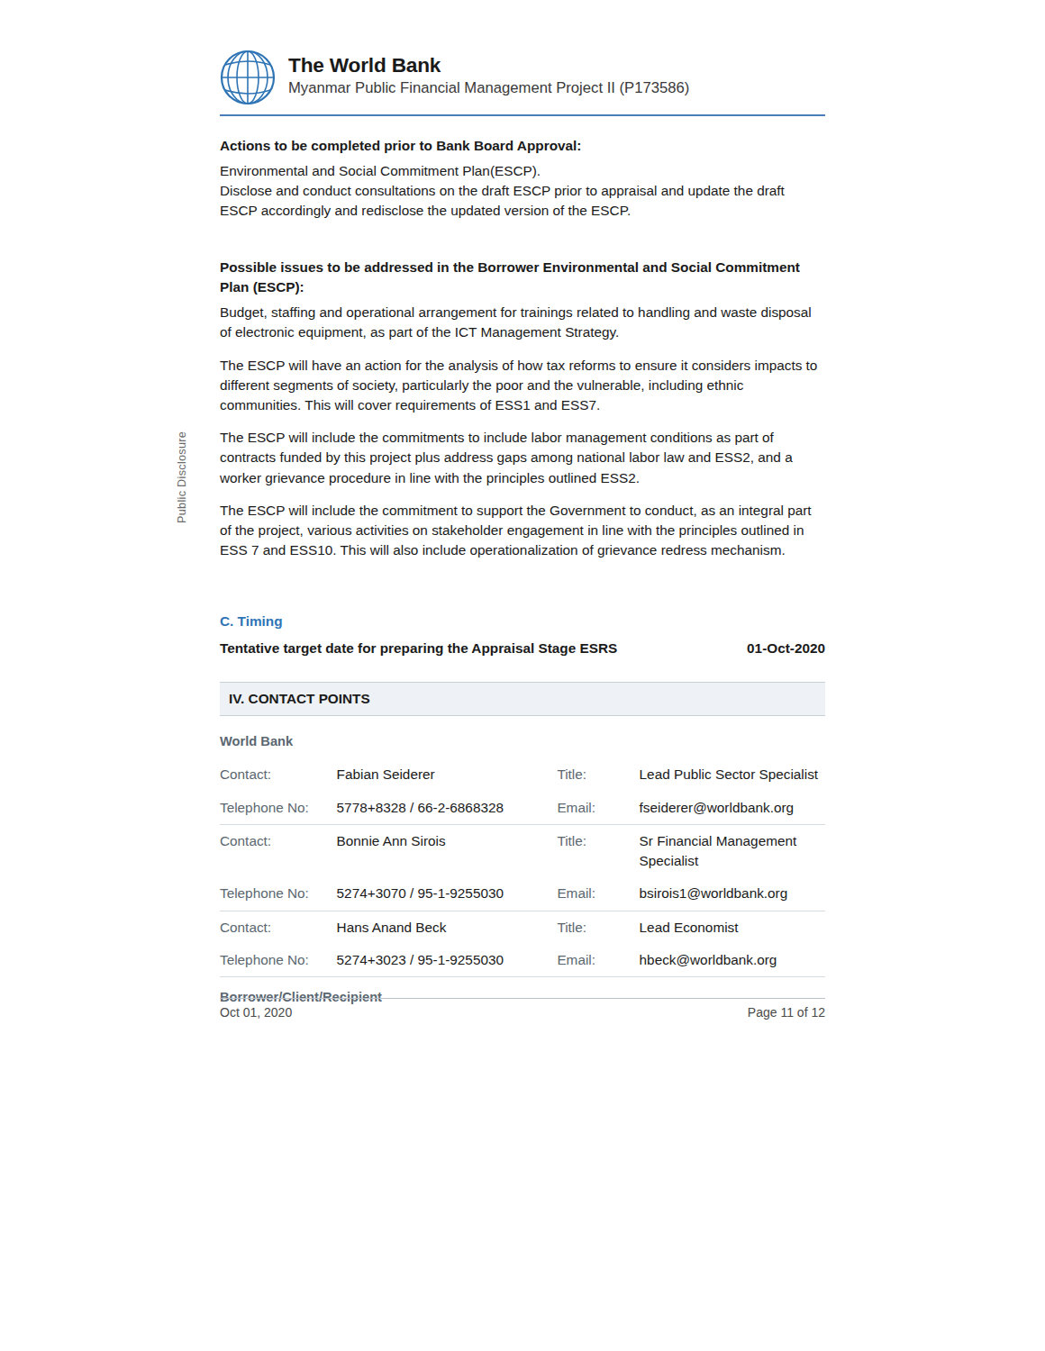The World Bank
Myanmar Public Financial Management Project II (P173586)
Public Disclosure
Actions to be completed prior to Bank Board Approval:
Environmental and Social Commitment Plan(ESCP).
Disclose and conduct consultations on the draft ESCP prior to appraisal and update the draft ESCP accordingly and redisclose the updated version of the ESCP.
Possible issues to be addressed in the Borrower Environmental and Social Commitment Plan (ESCP):
Budget, staffing and operational arrangement for trainings related to handling and waste disposal of electronic equipment, as part of the ICT Management Strategy.
The ESCP will have an action for the analysis of how tax reforms to ensure it considers impacts to different segments of society, particularly the poor and the vulnerable, including ethnic communities. This will cover requirements of ESS1 and ESS7.
The ESCP will include the commitments to include labor management conditions as part of contracts funded by this project plus address gaps among national labor law and ESS2, and a worker grievance procedure in line with the principles outlined ESS2.
The ESCP will include the commitment to support the Government to conduct, as an integral part of the project, various activities on stakeholder engagement in line with the principles outlined in ESS 7 and ESS10. This will also include operationalization of grievance redress mechanism.
C. Timing
Tentative target date for preparing the Appraisal Stage ESRS 01-Oct-2020
IV. CONTACT POINTS
World Bank
| Contact: | Fabian Seiderer | Title: | Lead Public Sector Specialist |
| Telephone No: | 5778+8328 / 66-2-6868328 | Email: | fseiderer@worldbank.org |
| Contact: | Bonnie Ann Sirois | Title: | Sr Financial Management Specialist |
| Telephone No: | 5274+3070 / 95-1-9255030 | Email: | bsirois1@worldbank.org |
| Contact: | Hans Anand Beck | Title: | Lead Economist |
| Telephone No: | 5274+3023 / 95-1-9255030 | Email: | hbeck@worldbank.org |
Borrower/Client/Recipient
Oct 01, 2020 Page 11 of 12